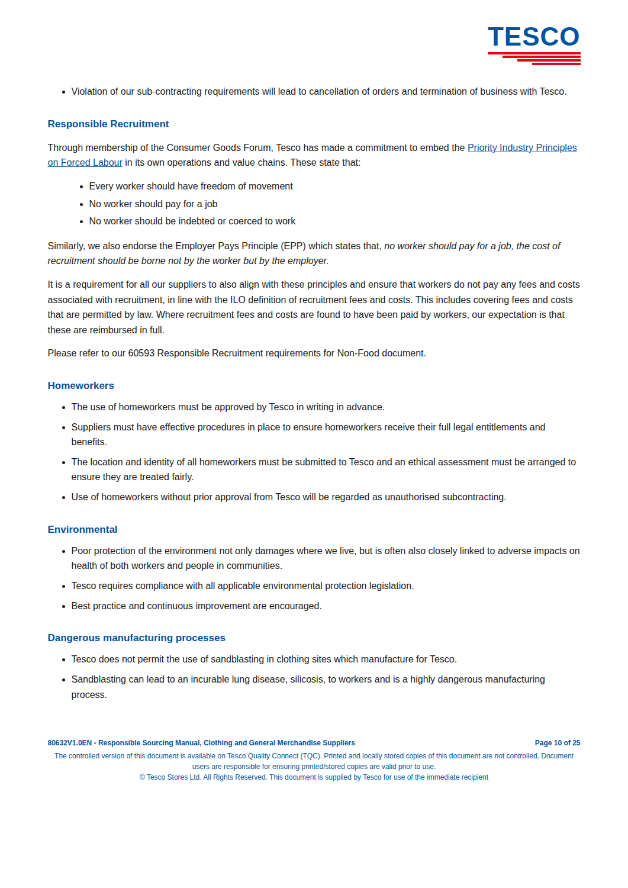TESCO
Violation of our sub-contracting requirements will lead to cancellation of orders and termination of business with Tesco.
Responsible Recruitment
Through membership of the Consumer Goods Forum, Tesco has made a commitment to embed the Priority Industry Principles on Forced Labour in its own operations and value chains. These state that:
Every worker should have freedom of movement
No worker should pay for a job
No worker should be indebted or coerced to work
Similarly, we also endorse the Employer Pays Principle (EPP) which states that, no worker should pay for a job, the cost of recruitment should be borne not by the worker but by the employer.
It is a requirement for all our suppliers to also align with these principles and ensure that workers do not pay any fees and costs associated with recruitment, in line with the ILO definition of recruitment fees and costs. This includes covering fees and costs that are permitted by law. Where recruitment fees and costs are found to have been paid by workers, our expectation is that these are reimbursed in full.
Please refer to our 60593 Responsible Recruitment requirements for Non-Food document.
Homeworkers
The use of homeworkers must be approved by Tesco in writing in advance.
Suppliers must have effective procedures in place to ensure homeworkers receive their full legal entitlements and benefits.
The location and identity of all homeworkers must be submitted to Tesco and an ethical assessment must be arranged to ensure they are treated fairly.
Use of homeworkers without prior approval from Tesco will be regarded as unauthorised subcontracting.
Environmental
Poor protection of the environment not only damages where we live, but is often also closely linked to adverse impacts on health of both workers and people in communities.
Tesco requires compliance with all applicable environmental protection legislation.
Best practice and continuous improvement are encouraged.
Dangerous manufacturing processes
Tesco does not permit the use of sandblasting in clothing sites which manufacture for Tesco.
Sandblasting can lead to an incurable lung disease, silicosis, to workers and is a highly dangerous manufacturing process.
80632V1.0EN - Responsible Sourcing Manual, Clothing and General Merchandise Suppliers Page 10 of 25
The controlled version of this document is available on Tesco Quality Connect (TQC). Printed and locally stored copies of this document are not controlled. Document users are responsible for ensuring printed/stored copies are valid prior to use.
© Tesco Stores Ltd. All Rights Reserved. This document is supplied by Tesco for use of the immediate recipient